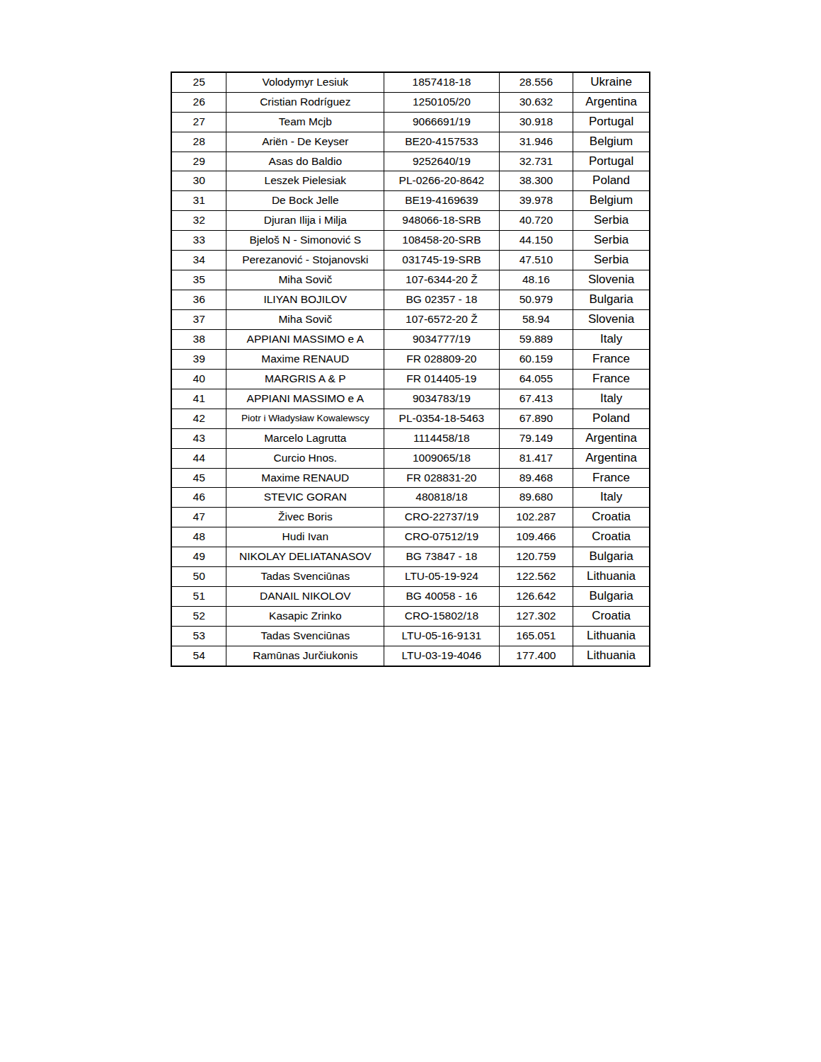| 25 | Volodymyr Lesiuk | 1857418-18 | 28.556 | Ukraine |
| 26 | Cristian Rodríguez | 1250105/20 | 30.632 | Argentina |
| 27 | Team Mcjb | 9066691/19 | 30.918 | Portugal |
| 28 | Ariën - De Keyser | BE20-4157533 | 31.946 | Belgium |
| 29 | Asas do Baldio | 9252640/19 | 32.731 | Portugal |
| 30 | Leszek Pielesiak | PL-0266-20-8642 | 38.300 | Poland |
| 31 | De Bock Jelle | BE19-4169639 | 39.978 | Belgium |
| 32 | Djuran Ilija i Milja | 948066-18-SRB | 40.720 | Serbia |
| 33 | Bjeloš N - Simonović S | 108458-20-SRB | 44.150 | Serbia |
| 34 | Perezanović - Stojanovski | 031745-19-SRB | 47.510 | Serbia |
| 35 | Miha Sovič | 107-6344-20 Ž | 48.16 | Slovenia |
| 36 | ILIYAN BOJILOV | BG 02357 - 18 | 50.979 | Bulgaria |
| 37 | Miha Sovič | 107-6572-20 Ž | 58.94 | Slovenia |
| 38 | APPIANI MASSIMO e A | 9034777/19 | 59.889 | Italy |
| 39 | Maxime RENAUD | FR 028809-20 | 60.159 | France |
| 40 | MARGRIS A & P | FR 014405-19 | 64.055 | France |
| 41 | APPIANI MASSIMO e A | 9034783/19 | 67.413 | Italy |
| 42 | Piotr i Władysław Kowalewscy | PL-0354-18-5463 | 67.890 | Poland |
| 43 | Marcelo Lagrutta | 1114458/18 | 79.149 | Argentina |
| 44 | Curcio Hnos. | 1009065/18 | 81.417 | Argentina |
| 45 | Maxime RENAUD | FR 028831-20 | 89.468 | France |
| 46 | STEVIC GORAN | 480818/18 | 89.680 | Italy |
| 47 | Živec Boris | CRO-22737/19 | 102.287 | Croatia |
| 48 | Hudi Ivan | CRO-07512/19 | 109.466 | Croatia |
| 49 | NIKOLAY DELIATANASOV | BG 73847 - 18 | 120.759 | Bulgaria |
| 50 | Tadas Svenciūnas | LTU-05-19-924 | 122.562 | Lithuania |
| 51 | DANAIL NIKOLOV | BG 40058 - 16 | 126.642 | Bulgaria |
| 52 | Kasapic Zrinko | CRO-15802/18 | 127.302 | Croatia |
| 53 | Tadas Svenciūnas | LTU-05-16-9131 | 165.051 | Lithuania |
| 54 | Ramūnas Jurčiukonis | LTU-03-19-4046 | 177.400 | Lithuania |